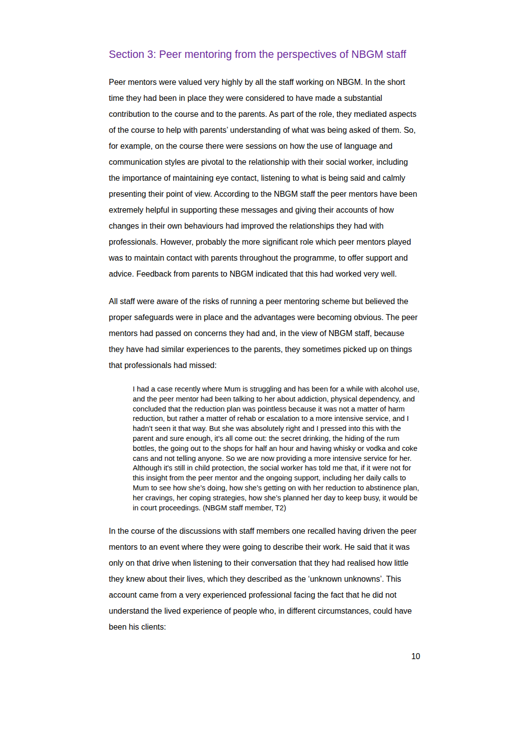Section 3: Peer mentoring from the perspectives of NBGM staff
Peer mentors were valued very highly by all the staff working on NBGM. In the short time they had been in place they were considered to have made a substantial contribution to the course and to the parents. As part of the role, they mediated aspects of the course to help with parents’ understanding of what was being asked of them. So, for example, on the course there were sessions on how the use of language and communication styles are pivotal to the relationship with their social worker, including the importance of maintaining eye contact, listening to what is being said and calmly presenting their point of view. According to the NBGM staff the peer mentors have been extremely helpful in supporting these messages and giving their accounts of how changes in their own behaviours had improved the relationships they had with professionals. However, probably the more significant role which peer mentors played was to maintain contact with parents throughout the programme, to offer support and advice. Feedback from parents to NBGM indicated that this had worked very well.
All staff were aware of the risks of running a peer mentoring scheme but believed the proper safeguards were in place and the advantages were becoming obvious. The peer mentors had passed on concerns they had and, in the view of NBGM staff, because they have had similar experiences to the parents, they sometimes picked up on things that professionals had missed:
I had a case recently where Mum is struggling and has been for a while with alcohol use, and the peer mentor had been talking to her about addiction, physical dependency, and concluded that the reduction plan was pointless because it was not a matter of harm reduction, but rather a matter of rehab or escalation to a more intensive service, and I hadn’t seen it that way. But she was absolutely right and I pressed into this with the parent and sure enough, it’s all come out: the secret drinking, the hiding of the rum bottles, the going out to the shops for half an hour and having whisky or vodka and coke cans and not telling anyone. So we are now providing a more intensive service for her. Although it's still in child protection, the social worker has told me that, if it were not for this insight from the peer mentor and the ongoing support, including her daily calls to Mum to see how she’s doing, how she’s getting on with her reduction to abstinence plan, her cravings, her coping strategies, how she’s planned her day to keep busy, it would be in court proceedings. (NBGM staff member, T2)
In the course of the discussions with staff members one recalled having driven the peer mentors to an event where they were going to describe their work. He said that it was only on that drive when listening to their conversation that they had realised how little they knew about their lives, which they described as the ‘unknown unknowns’. This account came from a very experienced professional facing the fact that he did not understand the lived experience of people who, in different circumstances, could have been his clients:
10